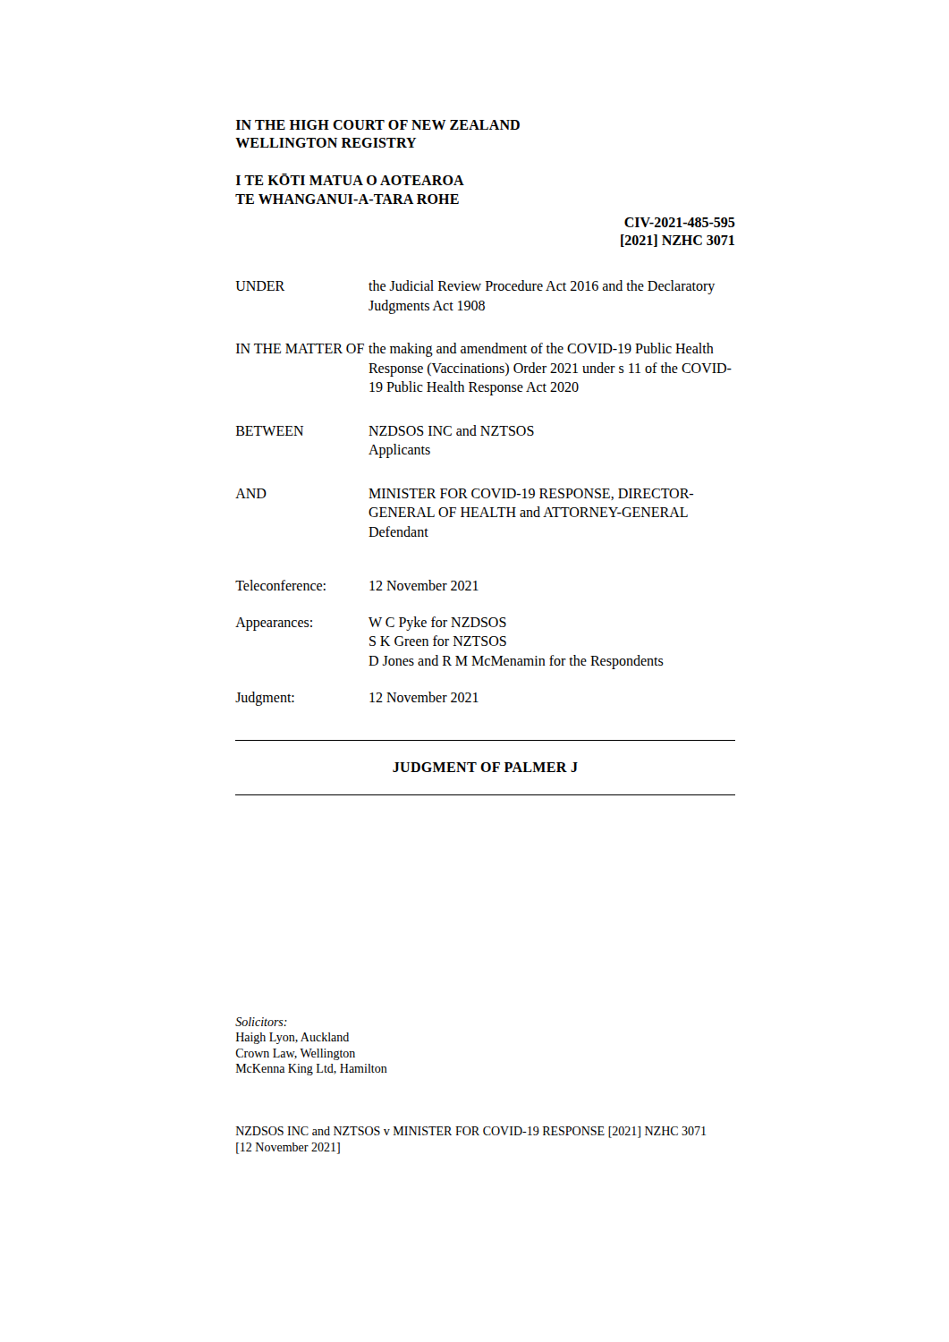IN THE HIGH COURT OF NEW ZEALAND WELLINGTON REGISTRY
I TE KŌTI MATUA O AOTEAROA TE WHANGANUI-A-TARA ROHE
CIV-2021-485-595
[2021] NZHC 3071
| UNDER | the Judicial Review Procedure Act 2016 and the Declaratory Judgments Act 1908 |
| IN THE MATTER OF | the making and amendment of the COVID-19 Public Health Response (Vaccinations) Order 2021 under s 11 of the COVID-19 Public Health Response Act 2020 |
| BETWEEN | NZDSOS INC and NZTSOS Applicants |
| AND | MINISTER FOR COVID-19 RESPONSE, DIRECTOR-GENERAL OF HEALTH and ATTORNEY-GENERAL Defendant |
| Teleconference: | 12 November 2021 |
| Appearances: | W C Pyke for NZDSOS S K Green for NZTSOS D Jones and R M McMenamin for the Respondents |
| Judgment: | 12 November 2021 |
JUDGMENT OF PALMER J
Solicitors:
Haigh Lyon, Auckland
Crown Law, Wellington
McKenna King Ltd, Hamilton
NZDSOS INC and NZTSOS v MINISTER FOR COVID-19 RESPONSE [2021] NZHC 3071 [12 November 2021]